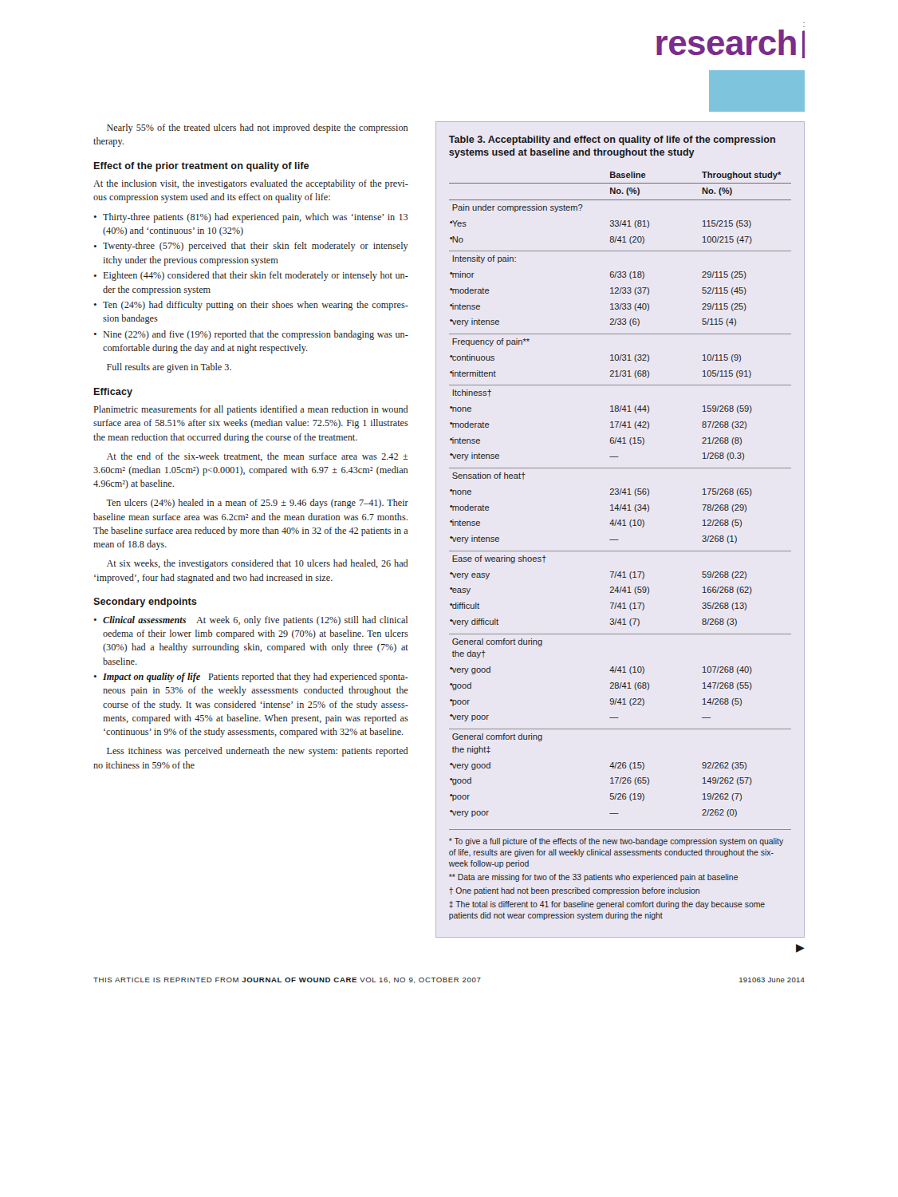research
Nearly 55% of the treated ulcers had not improved despite the compression therapy.
Effect of the prior treatment on quality of life
At the inclusion visit, the investigators evaluated the acceptability of the previous compression system used and its effect on quality of life:
Thirty-three patients (81%) had experienced pain, which was ‘intense’ in 13 (40%) and ‘continuous’ in 10 (32%)
Twenty-three (57%) perceived that their skin felt moderately or intensely itchy under the previous compression system
Eighteen (44%) considered that their skin felt moderately or intensely hot under the compression system
Ten (24%) had difficulty putting on their shoes when wearing the compression bandages
Nine (22%) and five (19%) reported that the compression bandaging was uncomfortable during the day and at night respectively.
Full results are given in Table 3.
Efficacy
Planimetric measurements for all patients identified a mean reduction in wound surface area of 58.51% after six weeks (median value: 72.5%). Fig 1 illustrates the mean reduction that occurred during the course of the treatment.
At the end of the six-week treatment, the mean surface area was 2.42 ± 3.60cm² (median 1.05cm²) p<0.0001), compared with 6.97 ± 6.43cm² (median 4.96cm²) at baseline.
Ten ulcers (24%) healed in a mean of 25.9 ± 9.46 days (range 7–41). Their baseline mean surface area was 6.2cm² and the mean duration was 6.7 months. The baseline surface area reduced by more than 40% in 32 of the 42 patients in a mean of 18.8 days.
At six weeks, the investigators considered that 10 ulcers had healed, 26 had ‘improved’, four had stagnated and two had increased in size.
Secondary endpoints
Clinical assessments At week 6, only five patients (12%) still had clinical oedema of their lower limb compared with 29 (70%) at baseline. Ten ulcers (30%) had a healthy surrounding skin, compared with only three (7%) at baseline.
Impact on quality of life Patients reported that they had experienced spontaneous pain in 53% of the weekly assessments conducted throughout the course of the study. It was considered ‘intense’ in 25% of the study assessments, compared with 45% at baseline. When present, pain was reported as ‘continuous’ in 9% of the study assessments, compared with 32% at baseline.
Less itchiness was perceived underneath the new system: patients reported no itchiness in 59% of the
Table 3. Acceptability and effect on quality of life of the compression systems used at baseline and throughout the study
| | Baseline | Throughout study* |
| --- | --- | --- |
| | No. (%) | No. (%) |
| Pain under compression system? |
| Yes | 33/41 (81) | 115/215 (53) |
| No | 8/41 (20) | 100/215 (47) |
| Intensity of pain: |
| minor | 6/33 (18) | 29/115 (25) |
| moderate | 12/33 (37) | 52/115 (45) |
| intense | 13/33 (40) | 29/115 (25) |
| very intense | 2/33 (6) | 5/115 (4) |
| Frequency of pain** |
| continuous | 10/31 (32) | 10/115 (9) |
| intermittent | 21/31 (68) | 105/115 (91) |
| Itchiness† |
| none | 18/41 (44) | 159/268 (59) |
| moderate | 17/41 (42) | 87/268 (32) |
| intense | 6/41 (15) | 21/268 (8) |
| very intense | — | 1/268 (0.3) |
| Sensation of heat† |
| none | 23/41 (56) | 175/268 (65) |
| moderate | 14/41 (34) | 78/268 (29) |
| intense | 4/41 (10) | 12/268 (5) |
| very intense | — | 3/268 (1) |
| Ease of wearing shoes† |
| very easy | 7/41 (17) | 59/268 (22) |
| easy | 24/41 (59) | 166/268 (62) |
| difficult | 7/41 (17) | 35/268 (13) |
| very difficult | 3/41 (7) | 8/268 (3) |
| General comfort during the day† |
| very good | 4/41 (10) | 107/268 (40) |
| good | 28/41 (68) | 147/268 (55) |
| poor | 9/41 (22) | 14/268 (5) |
| very poor | — | — |
| General comfort during the night‡ |
| very good | 4/26 (15) | 92/262 (35) |
| good | 17/26 (65) | 149/262 (57) |
| poor | 5/26 (19) | 19/262 (7) |
| very poor | — | 2/262 (0) |
* To give a full picture of the effects of the new two-bandage compression system on quality of life, results are given for all weekly clinical assessments conducted throughout the six-week follow-up period
** Data are missing for two of the 33 patients who experienced pain at baseline
† One patient had not been prescribed compression before inclusion
‡ The total is different to 41 for baseline general comfort during the day because some patients did not wear compression system during the night
▶
This article is reprinted from Journal of Wound Care Vol 16, No 9, October 2007
191063 June 2014